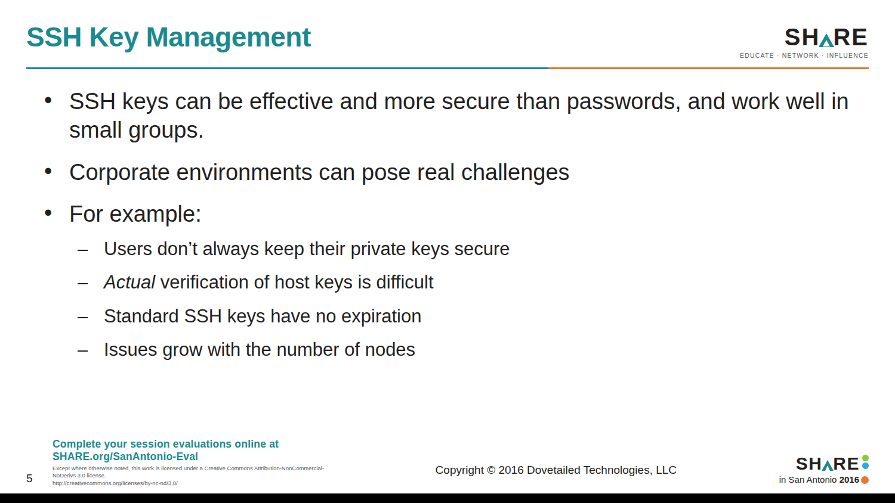SSH Key Management
SH RE
EDUCATE · NETWORK · INFLUENCE
SSH keys can be effective and more secure than passwords, and work well in small groups.
Corporate environments can pose real challenges
For example:
Users don’t always keep their private keys secure
Actual verification of host keys is difficult
Standard SSH keys have no expiration
Issues grow with the number of nodes
5
Complete your session evaluations online at SHARE.org/SanAntonio-Eval
Except where otherwise noted, this work is licensed under a Creative Commons Attribution-NonCommercial-NoDerivs 3.0 license.
http://creativecommons.org/licenses/by-nc-nd/3.0/
Copyright © 2016 Dovetailed Technologies, LLC
SH RE
in San Antonio 2016